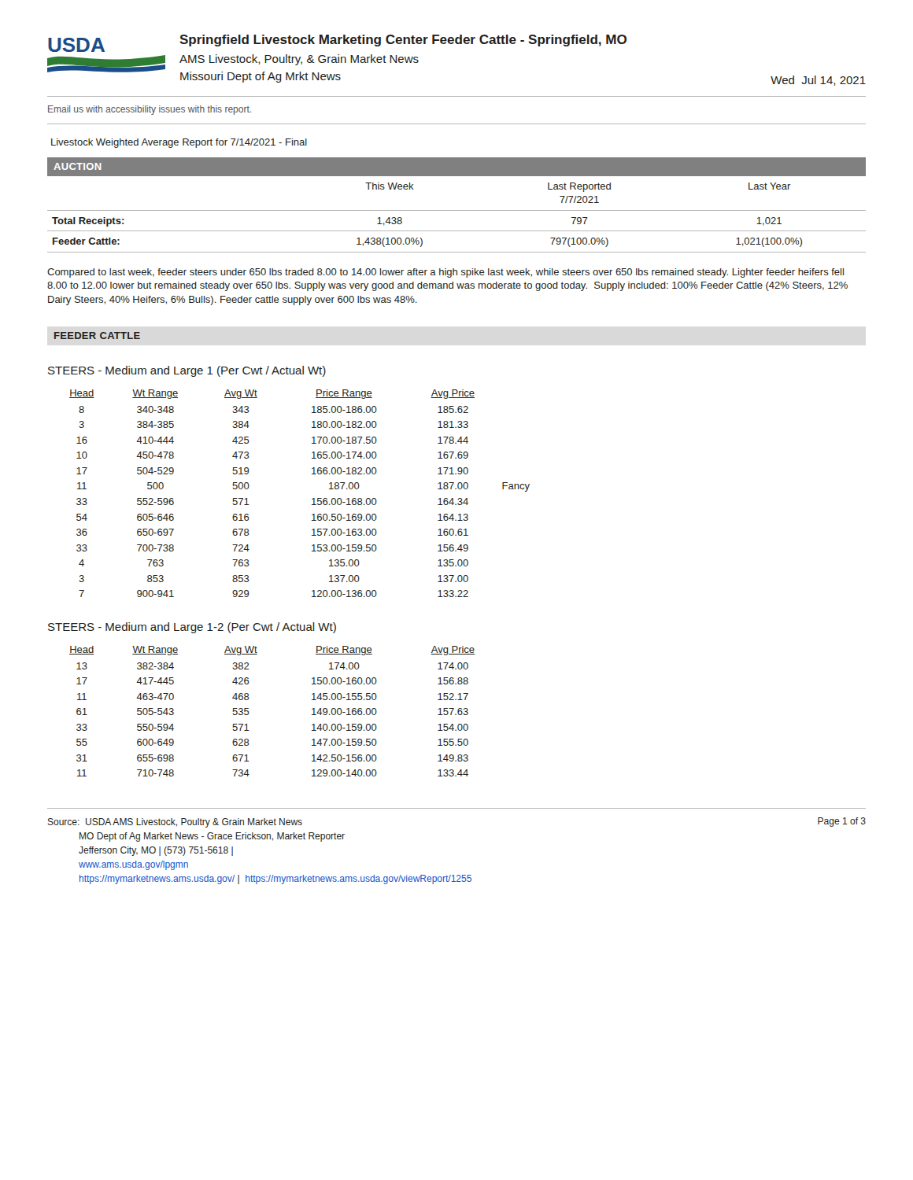USDA
Springfield Livestock Marketing Center Feeder Cattle - Springfield, MO
AMS Livestock, Poultry, & Grain Market News
Missouri Dept of Ag Mrkt News
Wed Jul 14, 2021
Email us with accessibility issues with this report.
Livestock Weighted Average Report for 7/14/2021 - Final
AUCTION
| | This Week | Last Reported 7/7/2021 | Last Year |
| --- | --- | --- | --- |
| Total Receipts: | 1,438 | 797 | 1,021 |
| Feeder Cattle: | 1,438(100.0%) | 797(100.0%) | 1,021(100.0%) |
Compared to last week, feeder steers under 650 lbs traded 8.00 to 14.00 lower after a high spike last week, while steers over 650 lbs remained steady. Lighter feeder heifers fell 8.00 to 12.00 lower but remained steady over 650 lbs. Supply was very good and demand was moderate to good today. Supply included: 100% Feeder Cattle (42% Steers, 12% Dairy Steers, 40% Heifers, 6% Bulls). Feeder cattle supply over 600 lbs was 48%.
FEEDER CATTLE
STEERS - Medium and Large 1 (Per Cwt / Actual Wt)
| Head | Wt Range | Avg Wt | Price Range | Avg Price | |
| --- | --- | --- | --- | --- | --- |
| 8 | 340-348 | 343 | 185.00-186.00 | 185.62 | |
| 3 | 384-385 | 384 | 180.00-182.00 | 181.33 | |
| 16 | 410-444 | 425 | 170.00-187.50 | 178.44 | |
| 10 | 450-478 | 473 | 165.00-174.00 | 167.69 | |
| 17 | 504-529 | 519 | 166.00-182.00 | 171.90 | |
| 11 | 500 | 500 | 187.00 | 187.00 | Fancy |
| 33 | 552-596 | 571 | 156.00-168.00 | 164.34 | |
| 54 | 605-646 | 616 | 160.50-169.00 | 164.13 | |
| 36 | 650-697 | 678 | 157.00-163.00 | 160.61 | |
| 33 | 700-738 | 724 | 153.00-159.50 | 156.49 | |
| 4 | 763 | 763 | 135.00 | 135.00 | |
| 3 | 853 | 853 | 137.00 | 137.00 | |
| 7 | 900-941 | 929 | 120.00-136.00 | 133.22 | |
STEERS - Medium and Large 1-2 (Per Cwt / Actual Wt)
| Head | Wt Range | Avg Wt | Price Range | Avg Price | |
| --- | --- | --- | --- | --- | --- |
| 13 | 382-384 | 382 | 174.00 | 174.00 | |
| 17 | 417-445 | 426 | 150.00-160.00 | 156.88 | |
| 11 | 463-470 | 468 | 145.00-155.50 | 152.17 | |
| 61 | 505-543 | 535 | 149.00-166.00 | 157.63 | |
| 33 | 550-594 | 571 | 140.00-159.00 | 154.00 | |
| 55 | 600-649 | 628 | 147.00-159.50 | 155.50 | |
| 31 | 655-698 | 671 | 142.50-156.00 | 149.83 | |
| 11 | 710-748 | 734 | 129.00-140.00 | 133.44 | |
Source: USDA AMS Livestock, Poultry & Grain Market News
MO Dept of Ag Market News - Grace Erickson, Market Reporter
Jefferson City, MO | (573) 751-5618 |
www.ams.usda.gov/lpgmn
https://mymarketnews.ams.usda.gov/ | https://mymarketnews.ams.usda.gov/viewReport/1255
Page 1 of 3